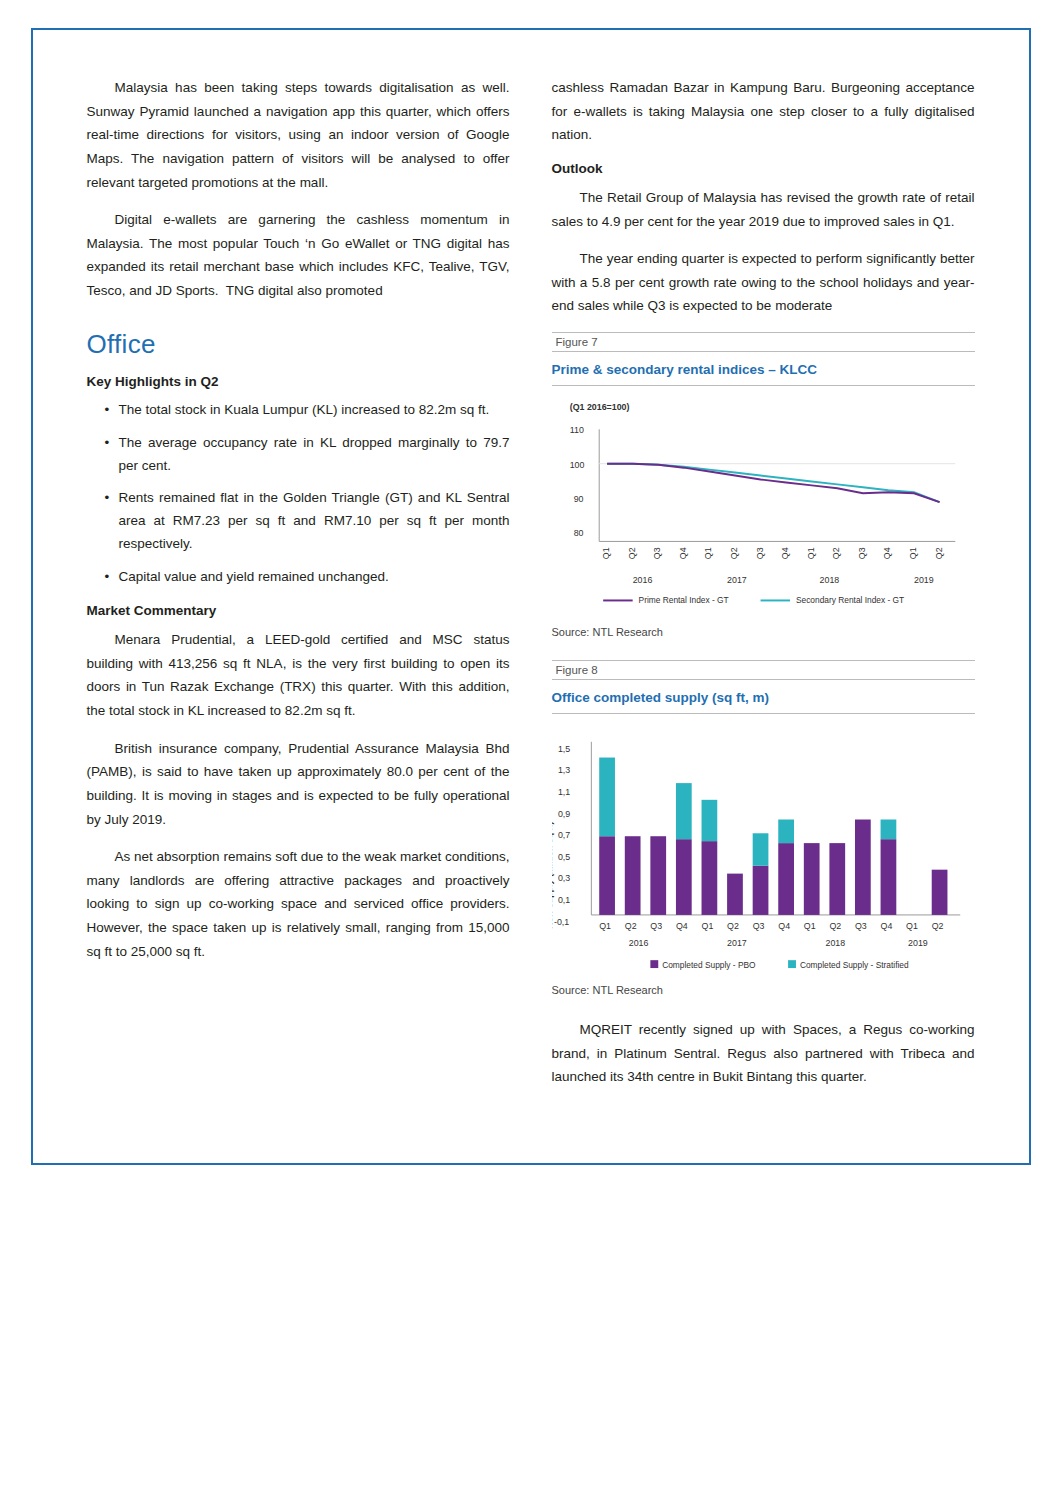Malaysia has been taking steps towards digitalisation as well. Sunway Pyramid launched a navigation app this quarter, which offers real-time directions for visitors, using an indoor version of Google Maps. The navigation pattern of visitors will be analysed to offer relevant targeted promotions at the mall.
Digital e-wallets are garnering the cashless momentum in Malaysia. The most popular Touch ‘n Go eWallet or TNG digital has expanded its retail merchant base which includes KFC, Tealive, TGV, Tesco, and JD Sports. TNG digital also promoted
Office
Key Highlights in Q2
The total stock in Kuala Lumpur (KL) increased to 82.2m sq ft.
The average occupancy rate in KL dropped marginally to 79.7 per cent.
Rents remained flat in the Golden Triangle (GT) and KL Sentral area at RM7.23 per sq ft and RM7.10 per sq ft per month respectively.
Capital value and yield remained unchanged.
Market Commentary
Menara Prudential, a LEED-gold certified and MSC status building with 413,256 sq ft NLA, is the very first building to open its doors in Tun Razak Exchange (TRX) this quarter. With this addition, the total stock in KL increased to 82.2m sq ft.
British insurance company, Prudential Assurance Malaysia Bhd (PAMB), is said to have taken up approximately 80.0 per cent of the building. It is moving in stages and is expected to be fully operational by July 2019.
As net absorption remains soft due to the weak market conditions, many landlords are offering attractive packages and proactively looking to sign up co-working space and serviced office providers. However, the space taken up is relatively small, ranging from 15,000 sq ft to 25,000 sq ft.
cashless Ramadan Bazar in Kampung Baru. Burgeoning acceptance for e-wallets is taking Malaysia one step closer to a fully digitalised nation.
Outlook
The Retail Group of Malaysia has revised the growth rate of retail sales to 4.9 per cent for the year 2019 due to improved sales in Q1.
The year ending quarter is expected to perform significantly better with a 5.8 per cent growth rate owing to the school holidays and year-end sales while Q3 is expected to be moderate
Figure 7
Prime & secondary rental indices – KLCC
(Q1 2016=100) 110 100 90 80 Q1 Q2 Q3 Q4 Q1 Q2 Q3 Q4 Q1 Q2 Q3 Q4 Q1 Q2 2016 2017 2018 2019 Prime Rental Index - GT Secondary Rental Index - GT
Source: NTL Research
Figure 8
Office completed supply (sq ft, m)
1,5 1,3 1,1 0,9 0,7 0,5 0,3 0,1 -0,1 New supply (million sq ft) Q1 Q2 Q3 Q4 Q1 Q2 Q3 Q4 Q1 Q2 Q3 Q4 Q1 Q2 2016 2017 2018 2019 Completed Supply - PBO Completed Supply - Stratified
Source: NTL Research
MQREIT recently signed up with Spaces, a Regus co-working brand, in Platinum Sentral. Regus also partnered with Tribeca and launched its 34th centre in Bukit Bintang this quarter.